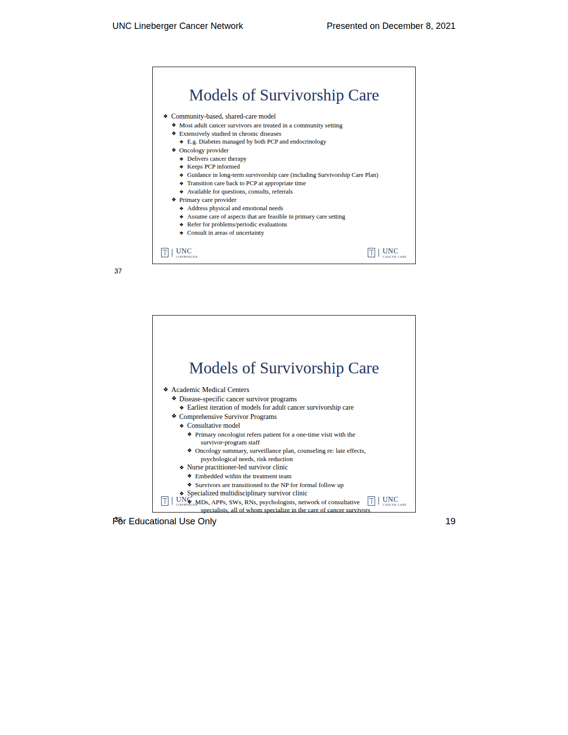UNC Lineberger Cancer Network
Presented on December 8, 2021
Models of Survivorship Care
Community-based, shared-care model
Most adult cancer survivors are treated in a community setting
Extensively studied in chronic diseases
E.g. Diabetes managed by both PCP and endocrinology
Oncology provider
Delivers cancer therapy
Keeps PCP informed
Guidance in long-term survivorship care (including Survivorship Care Plan)
Transition care back to PCP at appropriate time
Available for questions, consults, referrals
Primary care provider
Address physical and emotional needs
Assume care of aspects that are feasible in primary care setting
Refer for problems/periodic evaluations
Consult in areas of uncertainty
UNC LINEBERGER
UNC CANCER CARE
37
Models of Survivorship Care
Academic Medical Centers
Disease-specific cancer survivor programs
Earliest iteration of models for adult cancer survivorship care
Comprehensive Survivor Programs
Consultative model
Primary oncologist refers patient for a one-time visit with the survivor-program staff
Oncology summary, surveillance plan, counseling re: late effects, psychological needs, risk reduction
Nurse practitioner-led survivor clinic
Embedded within the treatment team
Survivors are transitioned to the NP for formal follow up
Specialized multidisciplinary survivor clinic
MDs, APPs, SWs, RNs, psychologists, network of consultative specialists, all of whom specialize in the care of cancer survivors
UNC LINEBERGER
UNC CANCER CARE
38
For Educational Use Only
19